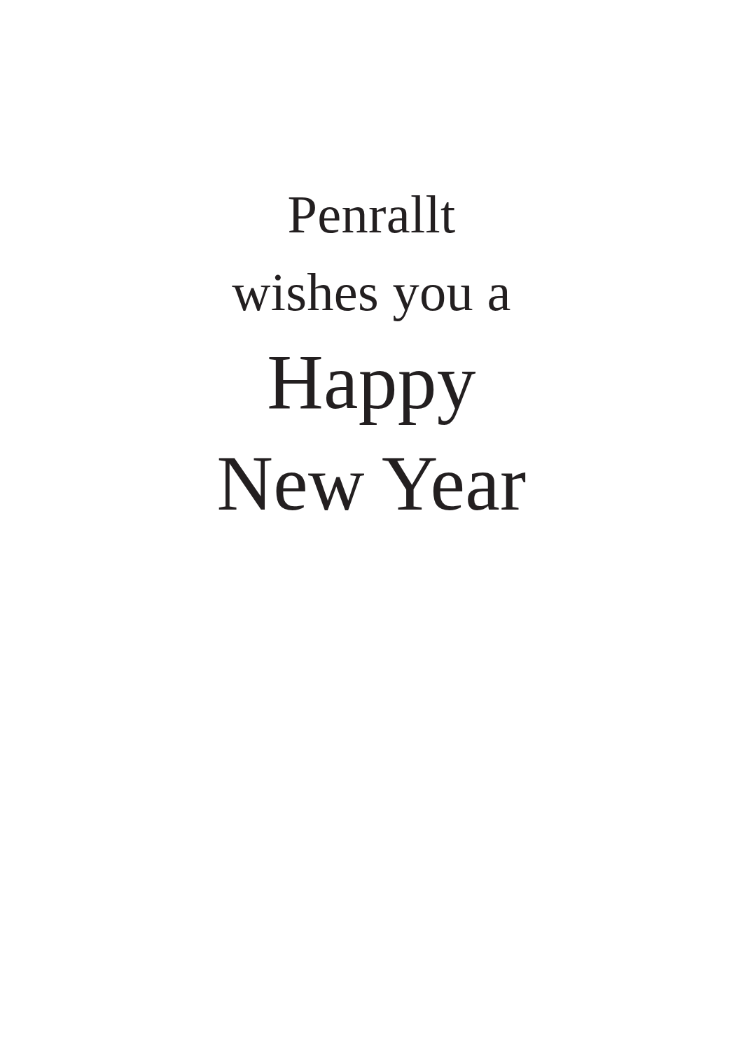Penrallt wishes you a Happy New Year